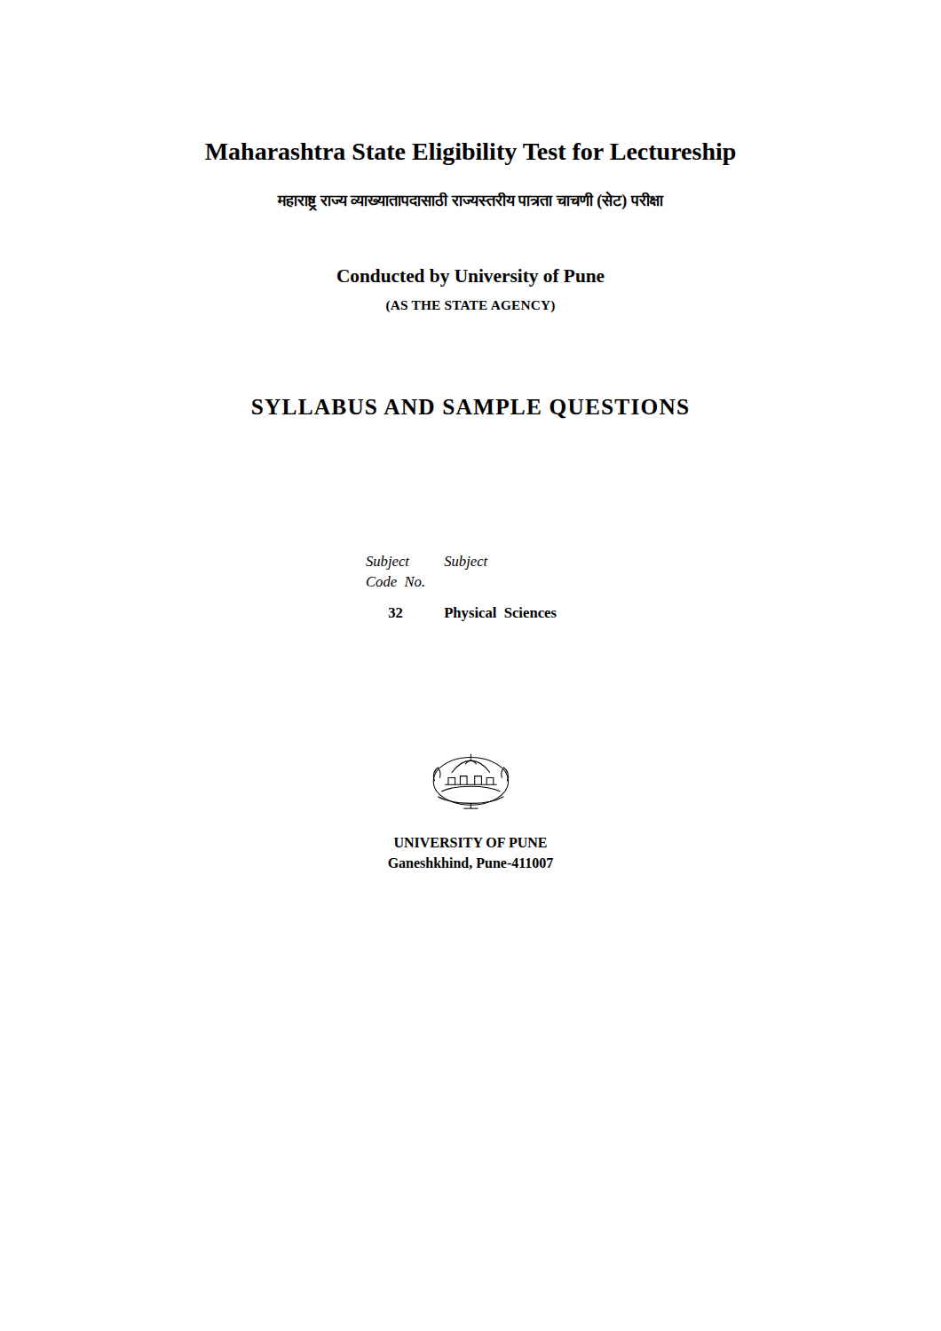Maharashtra State Eligibility Test for Lectureship
महाराष्ट्र राज्य व्याख्यातापदासाठी राज्यस्तरीय पात्रता चाचणी (सेट) परीक्षा
Conducted by University of Pune
(AS THE STATE AGENCY)
SYLLABUS AND SAMPLE QUESTIONS
| Subject Code No. | Subject |
| 32 | Physical Sciences |
UNIVERSITY OF PUNE
Ganeshkhind, Pune-411007